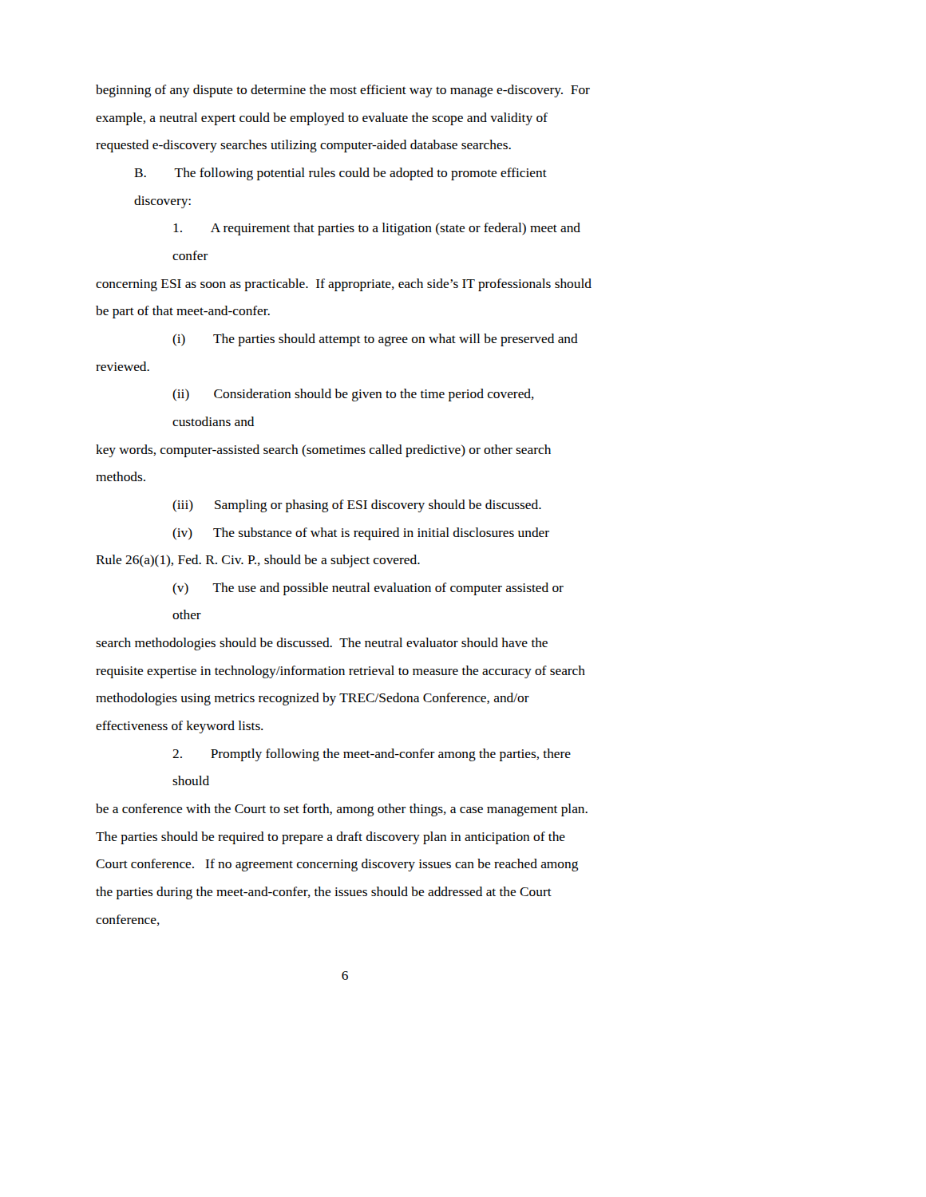beginning of any dispute to determine the most efficient way to manage e-discovery. For example, a neutral expert could be employed to evaluate the scope and validity of requested e-discovery searches utilizing computer-aided database searches.
B. The following potential rules could be adopted to promote efficient discovery:
1. A requirement that parties to a litigation (state or federal) meet and confer
concerning ESI as soon as practicable. If appropriate, each side’s IT professionals should be part of that meet-and-confer.
(i) The parties should attempt to agree on what will be preserved and
reviewed.
(ii) Consideration should be given to the time period covered, custodians and
key words, computer-assisted search (sometimes called predictive) or other search methods.
(iii) Sampling or phasing of ESI discovery should be discussed.
(iv) The substance of what is required in initial disclosures under
Rule 26(a)(1), Fed. R. Civ. P., should be a subject covered.
(v) The use and possible neutral evaluation of computer assisted or other
search methodologies should be discussed. The neutral evaluator should have the requisite expertise in technology/information retrieval to measure the accuracy of search methodologies using metrics recognized by TREC/Sedona Conference, and/or effectiveness of keyword lists.
2. Promptly following the meet-and-confer among the parties, there should
be a conference with the Court to set forth, among other things, a case management plan. The parties should be required to prepare a draft discovery plan in anticipation of the Court conference. If no agreement concerning discovery issues can be reached among the parties during the meet-and-confer, the issues should be addressed at the Court conference,
6